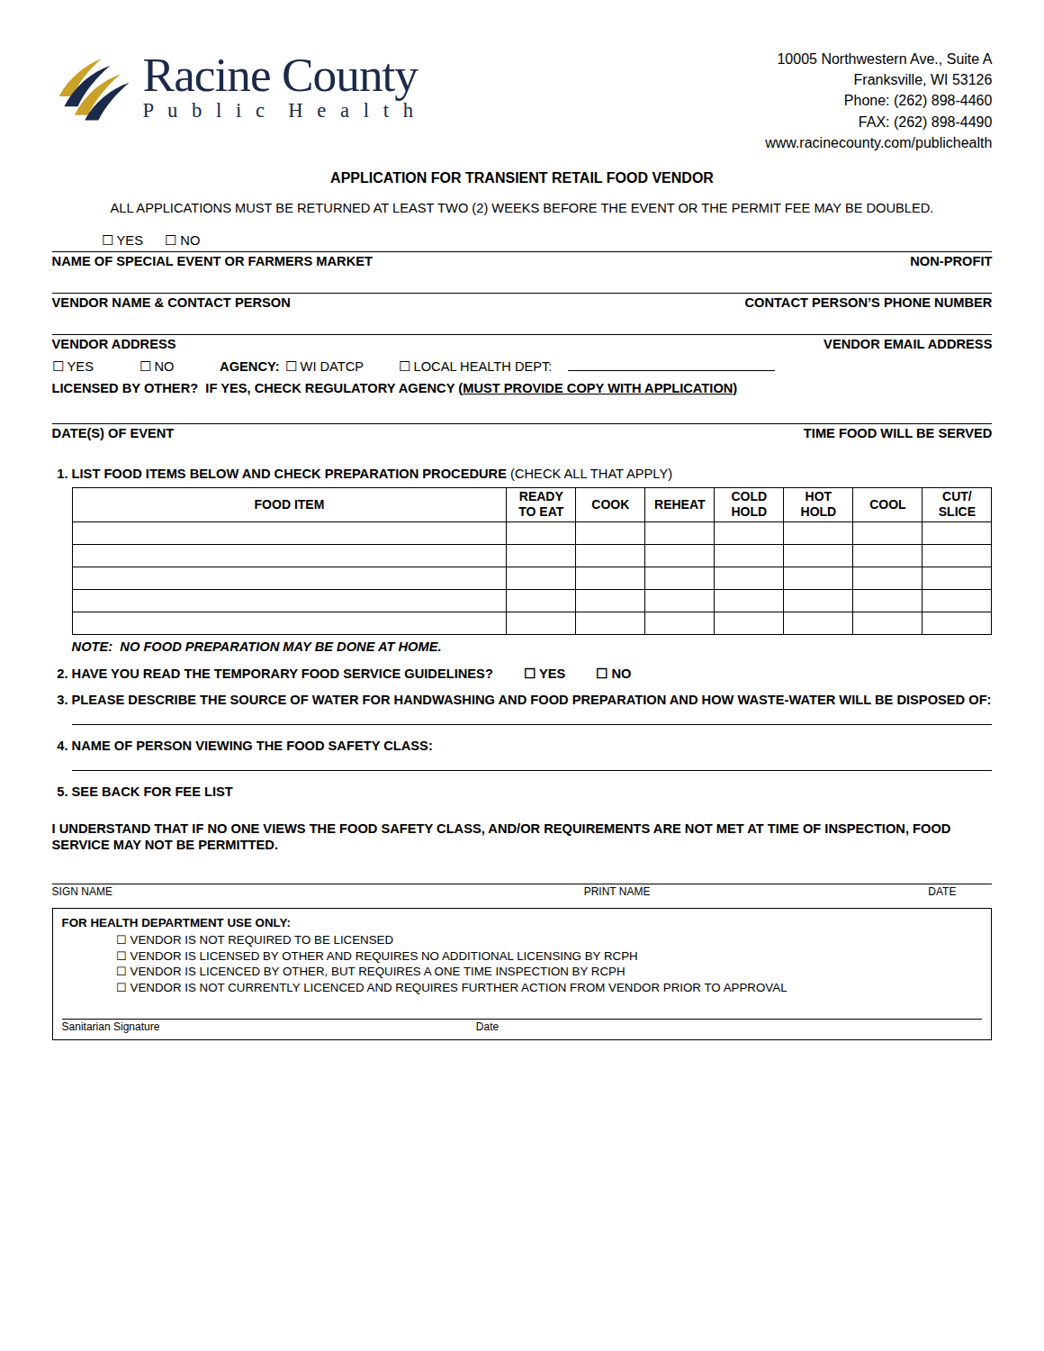Racine County
P u b l i c H e a l t h
10005 Northwestern Ave., Suite A
Franksville, WI 53126
Phone: (262) 898-4460
FAX: (262) 898-4490
www.racinecounty.com/publichealth
APPLICATION FOR TRANSIENT RETAIL FOOD VENDOR
ALL APPLICATIONS MUST BE RETURNED AT LEAST TWO (2) WEEKS BEFORE THE EVENT OR THE PERMIT FEE MAY BE DOUBLED.
YES NO
NAME OF SPECIAL EVENT OR FARMERS MARKET NON-PROFIT
VENDOR NAME & CONTACT PERSON CONTACT PERSON’S PHONE NUMBER
VENDOR ADDRESS VENDOR EMAIL ADDRESS
YES NO AGENCY: WI DATCP LOCAL HEALTH DEPT:
LICENSED BY OTHER? IF YES, CHECK REGULATORY AGENCY (MUST PROVIDE COPY WITH APPLICATION)
DATE(S) OF EVENT TIME FOOD WILL BE SERVED
LIST FOOD ITEMS BELOW AND CHECK PREPARATION PROCEDURE (CHECK ALL THAT APPLY)
| FOOD ITEM | READY TO EAT | COOK | REHEAT | COLD HOLD | HOT HOLD | COOL | CUT/ SLICE |
| --- | --- | --- | --- | --- | --- | --- | --- |
NOTE: NO FOOD PREPARATION MAY BE DONE AT HOME.
HAVE YOU READ THE TEMPORARY FOOD SERVICE GUIDELINES? YES NO
PLEASE DESCRIBE THE SOURCE OF WATER FOR HANDWASHING AND FOOD PREPARATION AND HOW WASTE-WATER WILL BE DISPOSED OF:
NAME OF PERSON VIEWING THE FOOD SAFETY CLASS:
SEE BACK FOR FEE LIST
I UNDERSTAND THAT IF NO ONE VIEWS THE FOOD SAFETY CLASS, AND/OR REQUIREMENTS ARE NOT MET AT TIME OF INSPECTION, FOOD SERVICE MAY NOT BE PERMITTED.
SIGN NAME
PRINT NAME
DATE
FOR HEALTH DEPARTMENT USE ONLY:
VENDOR IS NOT REQUIRED TO BE LICENSED
VENDOR IS LICENSED BY OTHER AND REQUIRES NO ADDITIONAL LICENSING BY RCPH
VENDOR IS LICENCED BY OTHER, BUT REQUIRES A ONE TIME INSPECTION BY RCPH
VENDOR IS NOT CURRENTLY LICENCED AND REQUIRES FURTHER ACTION FROM VENDOR PRIOR TO APPROVAL
Sanitarian Signature
Date